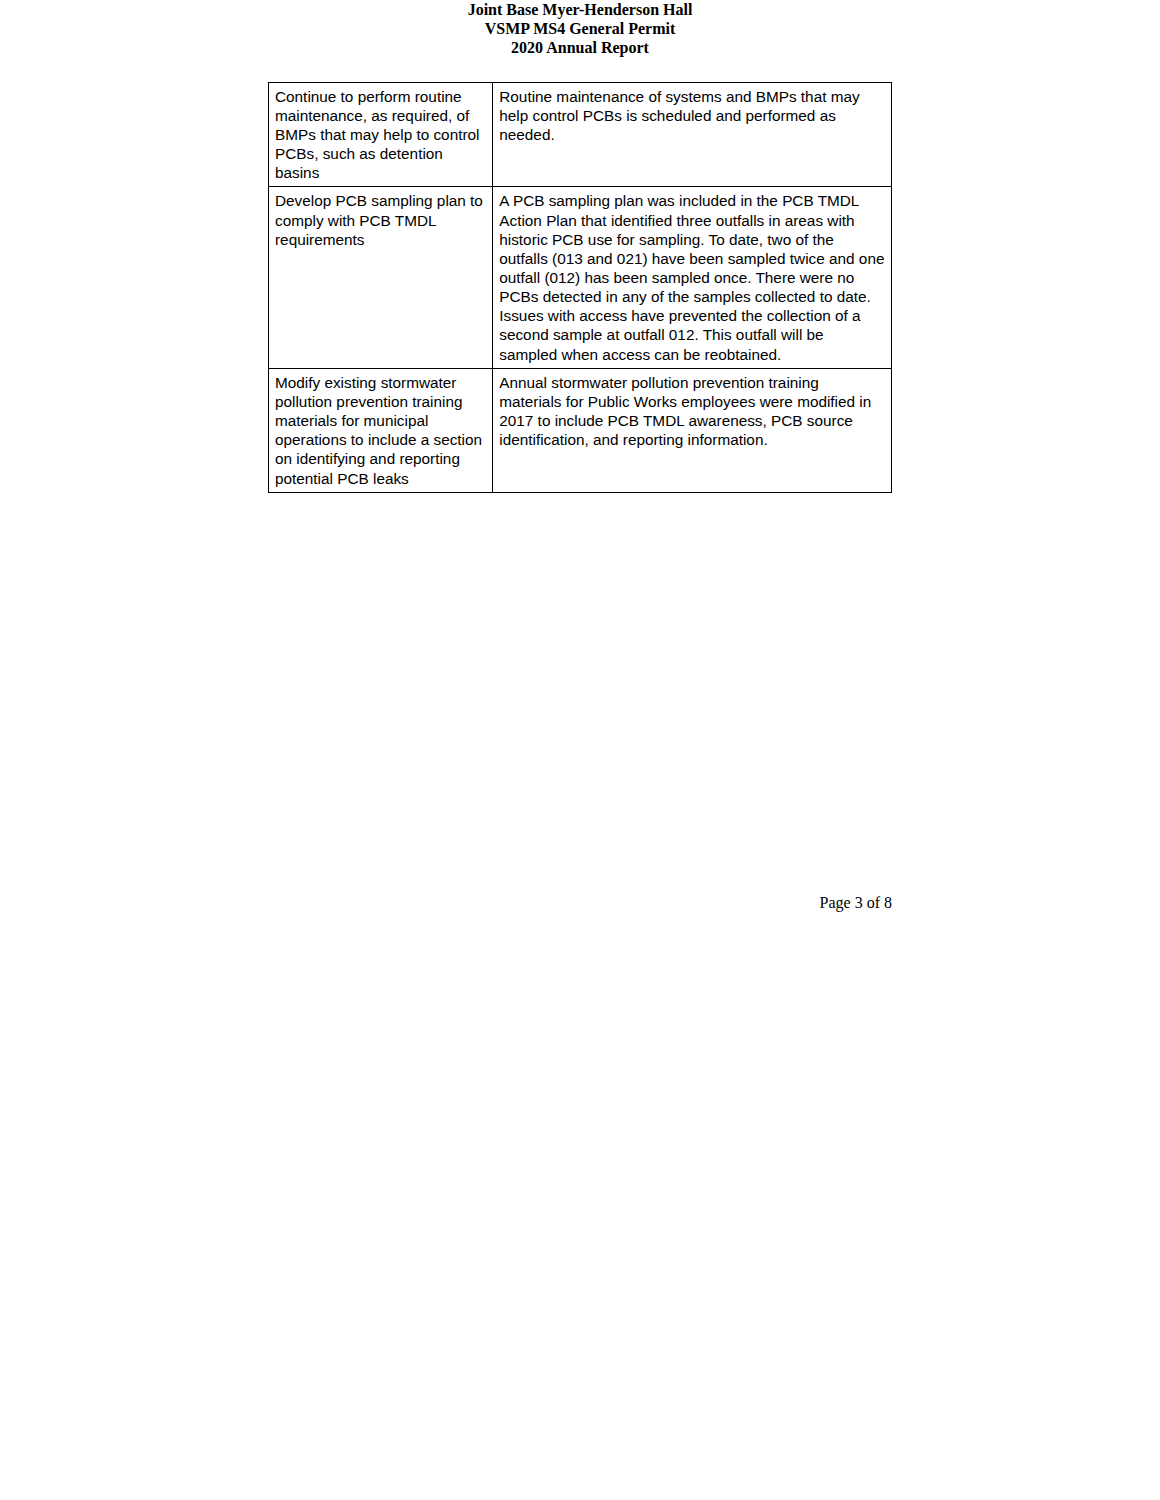Joint Base Myer-Henderson Hall
VSMP MS4 General Permit
2020 Annual Report
| Continue to perform routine maintenance, as required, of BMPs that may help to control PCBs, such as detention basins | Routine maintenance of systems and BMPs that may help control PCBs is scheduled and performed as needed. |
| Develop PCB sampling plan to comply with PCB TMDL requirements | A PCB sampling plan was included in the PCB TMDL Action Plan that identified three outfalls in areas with historic PCB use for sampling. To date, two of the outfalls (013 and 021) have been sampled twice and one outfall (012) has been sampled once. There were no PCBs detected in any of the samples collected to date. Issues with access have prevented the collection of a second sample at outfall 012. This outfall will be sampled when access can be reobtained. |
| Modify existing stormwater pollution prevention training materials for municipal operations to include a section on identifying and reporting potential PCB leaks | Annual stormwater pollution prevention training materials for Public Works employees were modified in 2017 to include PCB TMDL awareness, PCB source identification, and reporting information. |
Page 3 of 8